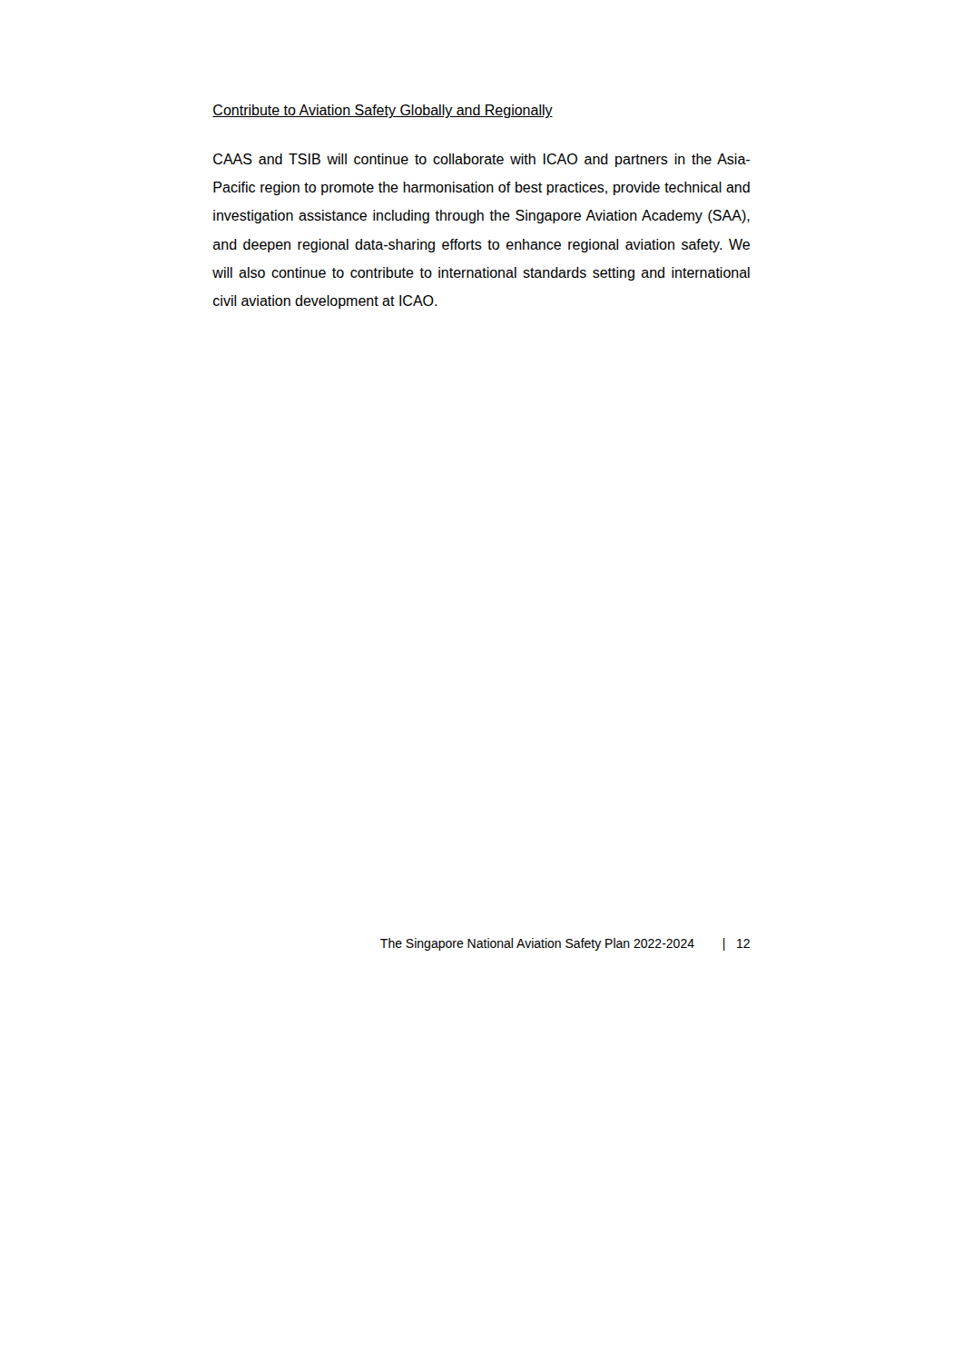Contribute to Aviation Safety Globally and Regionally
CAAS and TSIB will continue to collaborate with ICAO and partners in the Asia-Pacific region to promote the harmonisation of best practices, provide technical and investigation assistance including through the Singapore Aviation Academy (SAA), and deepen regional data-sharing efforts to enhance regional aviation safety. We will also continue to contribute to international standards setting and international civil aviation development at ICAO.
The Singapore National Aviation Safety Plan 2022-2024| 12